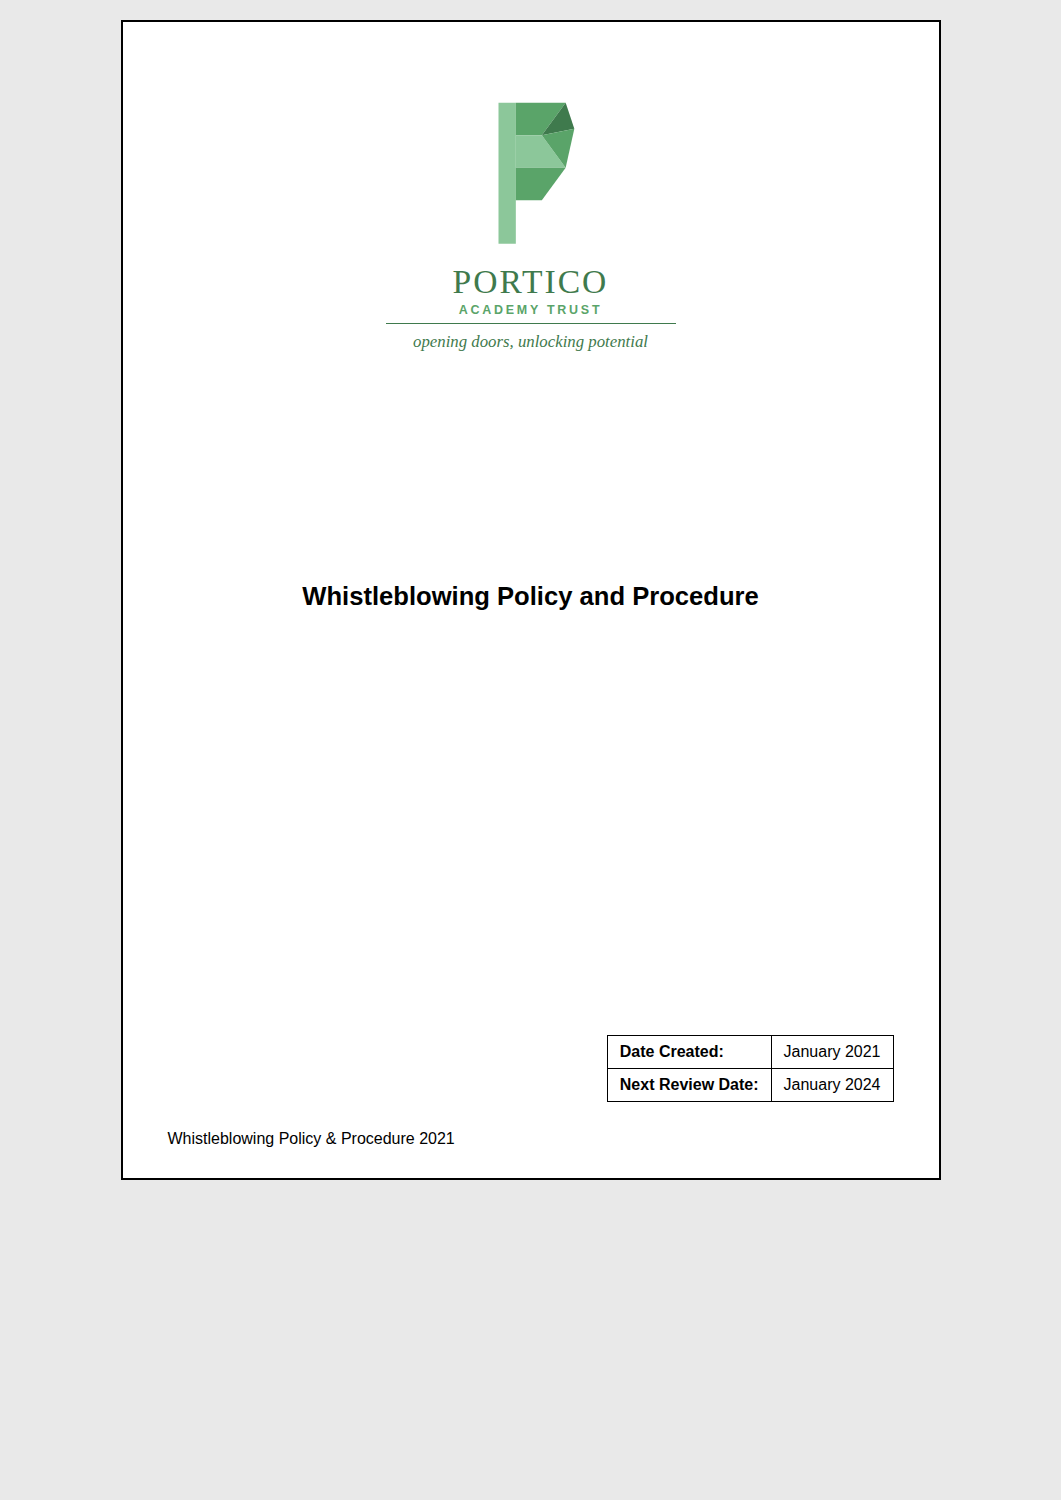PORTICO
ACADEMY TRUST
opening doors, unlocking potential
Whistleblowing Policy and Procedure
| Date Created: | January 2021 |
| Next Review Date: | January 2024 |
Whistleblowing Policy & Procedure 2021